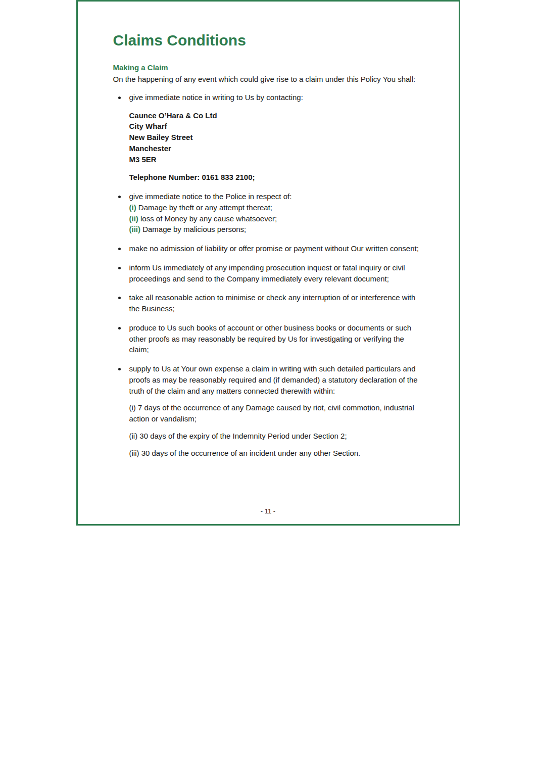Claims Conditions
Making a Claim
On the happening of any event which could give rise to a claim under this Policy You shall:
give immediate notice in writing to Us by contacting:
Caunce O’Hara & Co Ltd
City Wharf
New Bailey Street
Manchester
M3 5ER
Telephone Number: 0161 833 2100;
give immediate notice to the Police in respect of:
(i) Damage by theft or any attempt thereat;
(ii) loss of Money by any cause whatsoever;
(iii) Damage by malicious persons;
make no admission of liability or offer promise or payment without Our written consent;
inform Us immediately of any impending prosecution inquest or fatal inquiry or civil proceedings and send to the Company immediately every relevant document;
take all reasonable action to minimise or check any interruption of or interference with the Business;
produce to Us such books of account or other business books or documents or such other proofs as may reasonably be required by Us for investigating or verifying the claim;
supply to Us at Your own expense a claim in writing with such detailed particulars and proofs as may be reasonably required and (if demanded) a statutory declaration of the truth of the claim and any matters connected therewith within:
(i) 7 days of the occurrence of any Damage caused by riot, civil commotion, industrial action or vandalism;
(ii) 30 days of the expiry of the Indemnity Period under Section 2;
(iii) 30 days of the occurrence of an incident under any other Section.
- 11 -